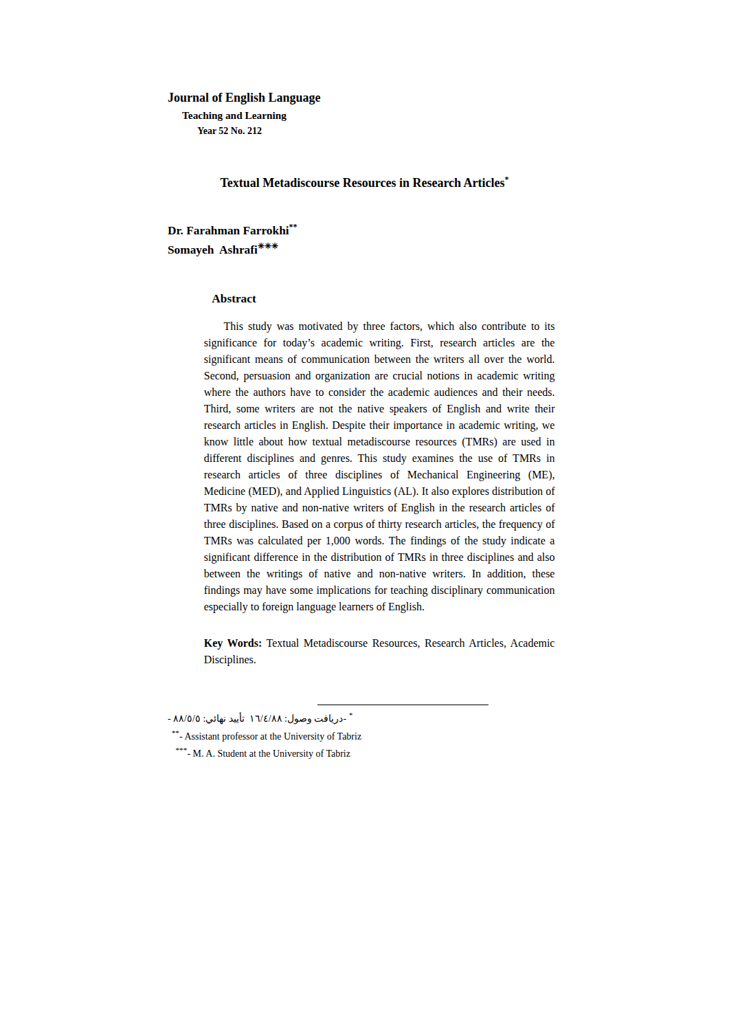Journal of English Language
Teaching and Learning
Year 52 No. 212
Textual Metadiscourse Resources in Research Articles*
Dr. Farahman Farrokhi**
Somayeh Ashrafi✳✳✳
Abstract
This study was motivated by three factors, which also contribute to its significance for today’s academic writing. First, research articles are the significant means of communication between the writers all over the world. Second, persuasion and organization are crucial notions in academic writing where the authors have to consider the academic audiences and their needs. Third, some writers are not the native speakers of English and write their research articles in English. Despite their importance in academic writing, we know little about how textual metadiscourse resources (TMRs) are used in different disciplines and genres. This study examines the use of TMRs in research articles of three disciplines of Mechanical Engineering (ME), Medicine (MED), and Applied Linguistics (AL). It also explores distribution of TMRs by native and non-native writers of English in the research articles of three disciplines. Based on a corpus of thirty research articles, the frequency of TMRs was calculated per 1,000 words. The findings of the study indicate a significant difference in the distribution of TMRs in three disciplines and also between the writings of native and non-native writers. In addition, these findings may have some implications for teaching disciplinary communication especially to foreign language learners of English.
Key Words: Textual Metadiscourse Resources, Research Articles, Academic Disciplines.
* -دريافت وصول: ١٦/٤/٨٨ تأييد نهائي: ٨٨/٥/٥ -
**- Assistant professor at the University of Tabriz
***- M. A. Student at the University of Tabriz